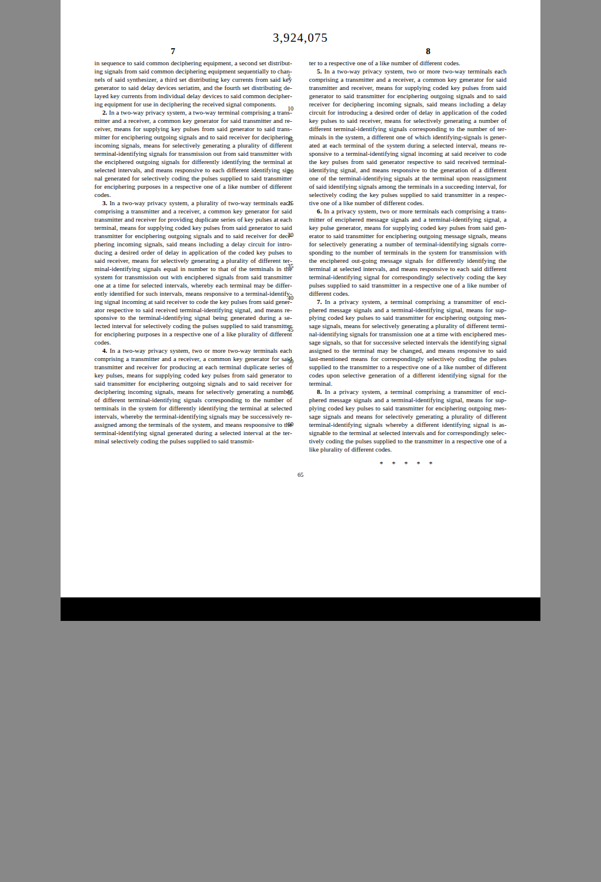3,924,075
78
5
10
15
20
25
30
35
40
45
50
55
60
in sequence to said common deciphering equipment, a second set distributing signals from said common deciphering equipment sequentially to channels of said synthesizer, a third set distributing key currents from said key generator to said delay devices seriatim, and the fourth set distributing delayed key currents from individual delay devices to said common deciphering equipment for use in deciphering the received signal components.
2. In a two-way privacy system, a two-way terminal comprising a transmitter and a receiver, a common key generator for said transmitter and receiver, means for supplying key pulses from said generator to said transmitter for enciphering outgoing signals and to said receiver for deciphering incoming signals, means for selectively generating a plurality of different terminal-identifying signals for transmission out from said transmitter with the enciphered outgoing signals for differently identifying the terminal at selected intervals, and means responsive to each different identifying signal generated for selectively coding the pulses supplied to said transmitter for enciphering purposes in a respective one of a like number of different codes.
3. In a two-way privacy system, a plurality of two-way terminals each comprising a transmitter and a receiver, a common key generator for said transmitter and receiver for providing duplicate series of key pulses at each terminal, means for supplying coded key pulses from said generator to said transmitter for enciphering outgoing signals and to said receiver for deciphering incoming signals, said means including a delay circuit for introducing a desired order of delay in application of the coded key pulses to said receiver, means for selectively generating a plurality of different terminal-identifying signals equal in number to that of the terminals in the system for transmission out with enciphered signals from said transmitter one at a time for selected intervals, whereby each terminal may be differently identified for such intervals, means responsive to a terminal-identifying signal incoming at said receiver to code the key pulses from said generator respective to said received terminal-identifying signal, and means responsive to the terminal-identifying signal being generated during a selected interval for selectively coding the pulses supplied to said transmitter for enciphering purposes in a respective one of a like plurality of different codes.
4. In a two-way privacy system, two or more two-way terminals each comprising a transmitter and a receiver, a common key generator for said transmitter and receiver for producing at each terminal duplicate series of key pulses, means for supplying coded key pulses from said generator to said transmitter for enciphering outgoing signals and to said receiver for deciphering incoming signals, means for selectively generating a number of different terminal-identifying signals corresponding to the number of terminals in the system for differently identifying the terminal at selected intervals, whereby the terminal-identifying signals may be successively reassigned among the terminals of the system, and means respoonsive to the terminal-identifying signal generated during a selected interval at the terminal selectively coding the pulses supplied to said transmit-
ter to a respective one of a like number of different codes.
5. In a two-way privacy system, two or more two-way terminals each comprising a transmitter and a receiver, a common key generator for said transmitter and receiver, means for supplying coded key pulses from said generator to said transmitter for enciphering outgoing signals and to said receiver for deciphering incoming signals, said means including a delay circuit for introducing a desired order of delay in application of the coded key pulses to said receiver, means for selectively generating a number of different terminal-identifying signals corresponding to the number of terminals in the system, a different one of which identifying-signals is generated at each terminal of the system during a selected interval, means responsive to a terminal-identifying signal incoming at said receiver to code the key pulses from said generator respective to said received terminal-identifying signal, and means responsive to the generation of a different one of the terminal-identifying signals at the terminal upon reassignment of said identifying signals among the terminals in a succeeding interval, for selectively coding the key pulses supplied to said transmitter in a respective one of a like number of different codes.
6. In a privacy system, two or more terminals each comprising a transmitter of enciphered message signals and a terminal-identifying signal, a key pulse generator, means for supplying coded key pulses from said generator to said transmitter for enciphering outgoing message signals, means for selectively generating a number of terminal-identifying signals corresponding to the number of terminals in the system for transmission with the enciphered out-going message signals for differently identifying the terminal at selected intervals, and means responsive to each said different terminal-identifying signal for correspondingly selectively coding the key pulses supplied to said transmitter in a respective one of a like number of different codes.
7. In a privacy system, a terminal comprising a transmitter of enciphered message signals and a terminal-identifying signal, means for supplying coded key pulses to said transmitter for enciphering outgoing message signals, means for selectively generating a plurality of different terminal-identifying signals for transmission one at a time with enciphered message signals, so that for successive selected intervals the identifying signal assigned to the terminal may be changed, and means responsive to said last-mentioned means for correspondingly selectively coding the pulses supplied to the transmitter to a respective one of a like number of different codes upon selective generation of a different identifying signal for the terminal.
8. In a privacy system, a terminal comprising a transmitter of enciphered message signals and a terminal-identifying signal, means for supplying coded key pulses to said transmitter for enciphering outgoing message signals and means for selectively generating a plurality of different terminal-identifying signals whereby a different identifying signal is assignable to the terminal at selected intervals and for correspondingly selectively coding the pulses supplied to the transmitter in a respective one of a like plurality of different codes.
* * * * *
65